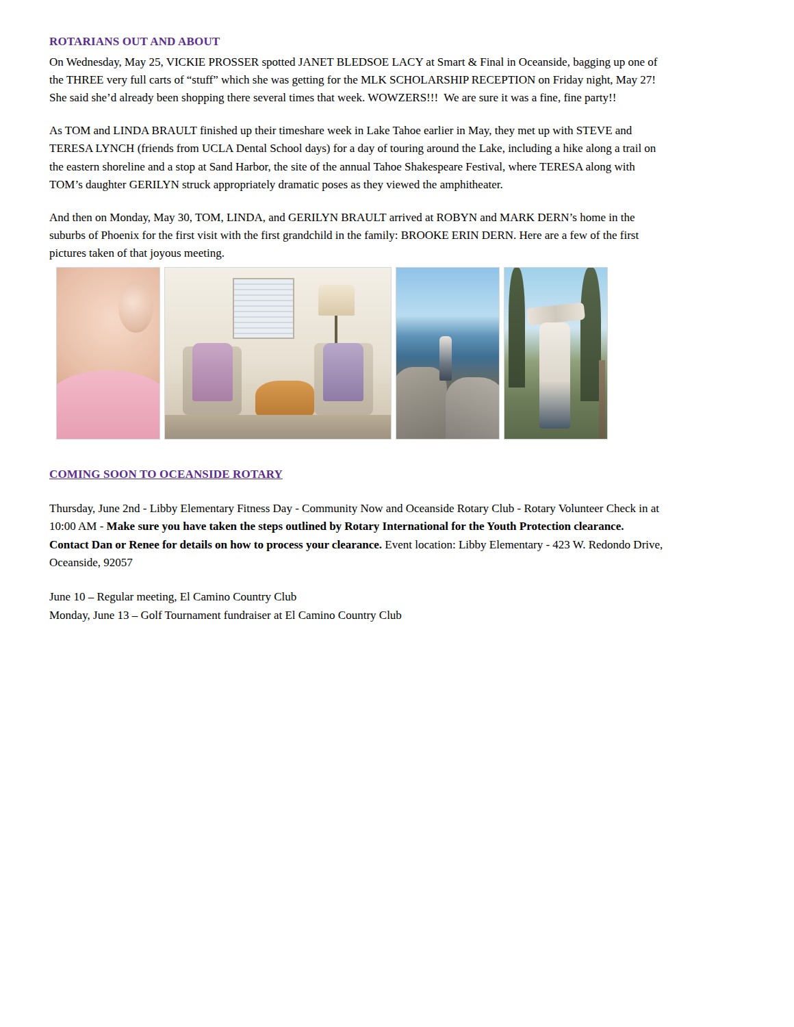ROTARIANS OUT AND ABOUT
On Wednesday, May 25, VICKIE PROSSER spotted JANET BLEDSOE LACY at Smart & Final in Oceanside, bagging up one of the THREE very full carts of “stuff” which she was getting for the MLK SCHOLARSHIP RECEPTION on Friday night, May 27! She said she’d already been shopping there several times that week. WOWZERS!!! We are sure it was a fine, fine party!!
As TOM and LINDA BRAULT finished up their timeshare week in Lake Tahoe earlier in May, they met up with STEVE and TERESA LYNCH (friends from UCLA Dental School days) for a day of touring around the Lake, including a hike along a trail on the eastern shoreline and a stop at Sand Harbor, the site of the annual Tahoe Shakespeare Festival, where TERESA along with TOM’s daughter GERILYN struck appropriately dramatic poses as they viewed the amphitheater.
And then on Monday, May 30, TOM, LINDA, and GERILYN BRAULT arrived at ROBYN and MARK DERN’s home in the suburbs of Phoenix for the first visit with the first grandchild in the family: BROOKE ERIN DERN. Here are a few of the first pictures taken of that joyous meeting.
COMING SOON TO OCEANSIDE ROTARY
Thursday, June 2nd - Libby Elementary Fitness Day - Community Now and Oceanside Rotary Club - Rotary Volunteer Check in at 10:00 AM - Make sure you have taken the steps outlined by Rotary International for the Youth Protection clearance. Contact Dan or Renee for details on how to process your clearance. Event location: Libby Elementary - 423 W. Redondo Drive, Oceanside, 92057
June 10 – Regular meeting, El Camino Country Club
Monday, June 13 – Golf Tournament fundraiser at El Camino Country Club